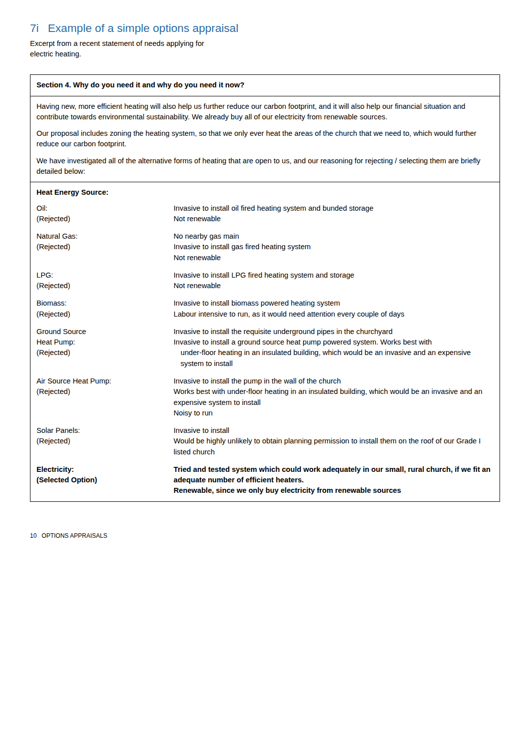7i Example of a simple options appraisal
Excerpt from a recent statement of needs applying for
electric heating.
| Section 4. Why do you need it and why do you need it now? |
| Having new, more efficient heating will also help us further reduce our carbon footprint, and it will also help our financial situation and contribute towards environmental sustainability. We already buy all of our electricity from renewable sources. Our proposal includes zoning the heating system, so that we only ever heat the areas of the church that we need to, which would further reduce our carbon footprint. We have investigated all of the alternative forms of heating that are open to us, and our reasoning for rejecting / selecting them are briefly detailed below: |
| Heat Energy Source: / Oil: (Rejected) / Invasive to install oil fired heating system and bunded storage Not renewable / / Natural Gas: (Rejected) / No nearby gas main Invasive to install gas fired heating system Not renewable / / LPG: (Rejected) / Invasive to install LPG fired heating system and storage Not renewable / / Biomass: (Rejected) / Invasive to install biomass powered heating system Labour intensive to run, as it would need attention every couple of days / / Ground Source Heat Pump: (Rejected) / Invasive to install the requisite underground pipes in the churchyard Invasive to install a ground source heat pump powered system. Works best with under-floor heating in an insulated building, which would be an invasive and an expensive system to install / / Air Source Heat Pump: (Rejected) / Invasive to install the pump in the wall of the church Works best with under-floor heating in an insulated building, which would be an invasive and an expensive system to install Noisy to run / / Solar Panels: (Rejected) / Invasive to install Would be highly unlikely to obtain planning permission to install them on the roof of our Grade I listed church / / Electricity: (Selected Option) / Tried and tested system which could work adequately in our small, rural church, if we fit an adequate number of efficient heaters. Renewable, since we only buy electricity from renewable sources / |
10 OPTIONS APPRAISALS